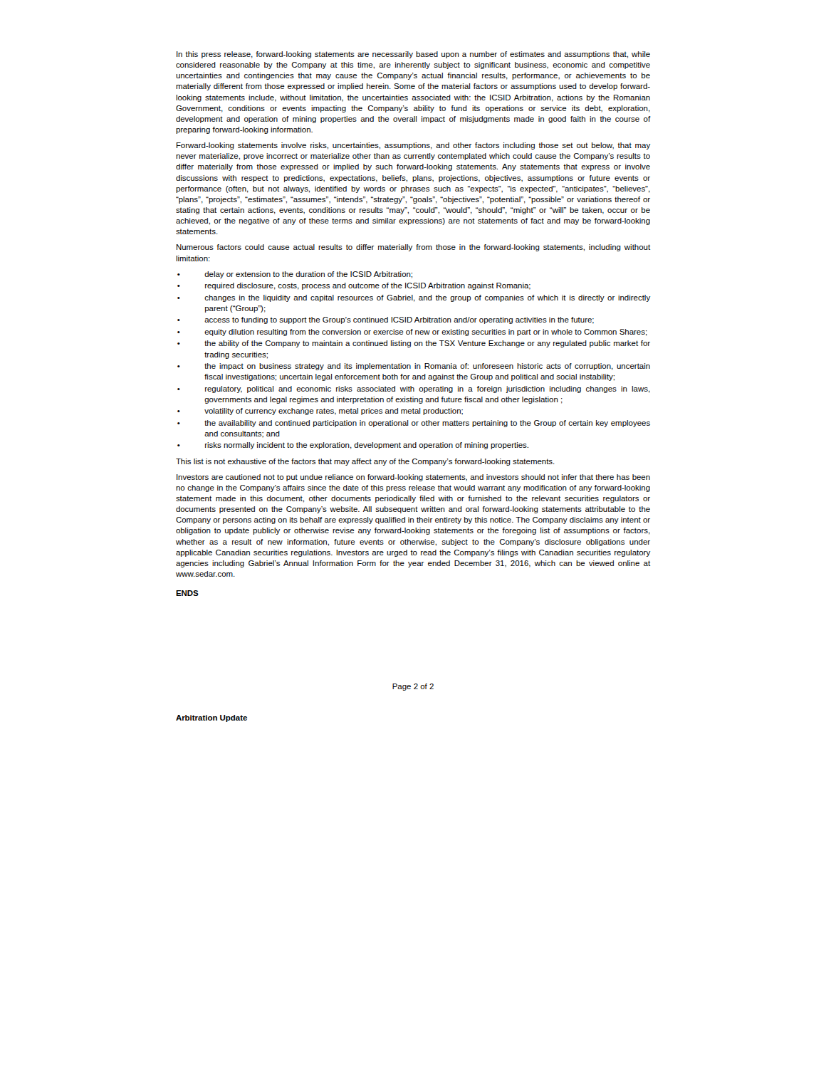In this press release, forward-looking statements are necessarily based upon a number of estimates and assumptions that, while considered reasonable by the Company at this time, are inherently subject to significant business, economic and competitive uncertainties and contingencies that may cause the Company’s actual financial results, performance, or achievements to be materially different from those expressed or implied herein. Some of the material factors or assumptions used to develop forward-looking statements include, without limitation, the uncertainties associated with: the ICSID Arbitration, actions by the Romanian Government, conditions or events impacting the Company’s ability to fund its operations or service its debt, exploration, development and operation of mining properties and the overall impact of misjudgments made in good faith in the course of preparing forward-looking information.
Forward-looking statements involve risks, uncertainties, assumptions, and other factors including those set out below, that may never materialize, prove incorrect or materialize other than as currently contemplated which could cause the Company’s results to differ materially from those expressed or implied by such forward-looking statements. Any statements that express or involve discussions with respect to predictions, expectations, beliefs, plans, projections, objectives, assumptions or future events or performance (often, but not always, identified by words or phrases such as “expects”, “is expected”, “anticipates”, “believes”, “plans”, “projects”, “estimates”, “assumes”, “intends”, “strategy”, “goals”, “objectives”, “potential”, “possible” or variations thereof or stating that certain actions, events, conditions or results “may”, “could”, “would”, “should”, “might” or “will” be taken, occur or be achieved, or the negative of any of these terms and similar expressions) are not statements of fact and may be forward-looking statements.
Numerous factors could cause actual results to differ materially from those in the forward-looking statements, including without limitation:
•
delay or extension to the duration of the ICSID Arbitration;
•
required disclosure, costs, process and outcome of the ICSID Arbitration against Romania;
•
changes in the liquidity and capital resources of Gabriel, and the group of companies of which it is directly or indirectly parent (“Group”);
•
access to funding to support the Group’s continued ICSID Arbitration and/or operating activities in the future;
•
equity dilution resulting from the conversion or exercise of new or existing securities in part or in whole to Common Shares;
•
the ability of the Company to maintain a continued listing on the TSX Venture Exchange or any regulated public market for trading securities;
•
the impact on business strategy and its implementation in Romania of: unforeseen historic acts of corruption, uncertain fiscal investigations; uncertain legal enforcement both for and against the Group and political and social instability;
•
regulatory, political and economic risks associated with operating in a foreign jurisdiction including changes in laws, governments and legal regimes and interpretation of existing and future fiscal and other legislation ;
•
volatility of currency exchange rates, metal prices and metal production;
•
the availability and continued participation in operational or other matters pertaining to the Group of certain key employees and consultants; and
•
risks normally incident to the exploration, development and operation of mining properties.
This list is not exhaustive of the factors that may affect any of the Company’s forward-looking statements.
Investors are cautioned not to put undue reliance on forward-looking statements, and investors should not infer that there has been no change in the Company’s affairs since the date of this press release that would warrant any modification of any forward-looking statement made in this document, other documents periodically filed with or furnished to the relevant securities regulators or documents presented on the Company’s website. All subsequent written and oral forward-looking statements attributable to the Company or persons acting on its behalf are expressly qualified in their entirety by this notice. The Company disclaims any intent or obligation to update publicly or otherwise revise any forward-looking statements or the foregoing list of assumptions or factors, whether as a result of new information, future events or otherwise, subject to the Company’s disclosure obligations under applicable Canadian securities regulations. Investors are urged to read the Company’s filings with Canadian securities regulatory agencies including Gabriel’s Annual Information Form for the year ended December 31, 2016, which can be viewed online at www.sedar.com.
ENDS
Page 2 of 2
Arbitration Update